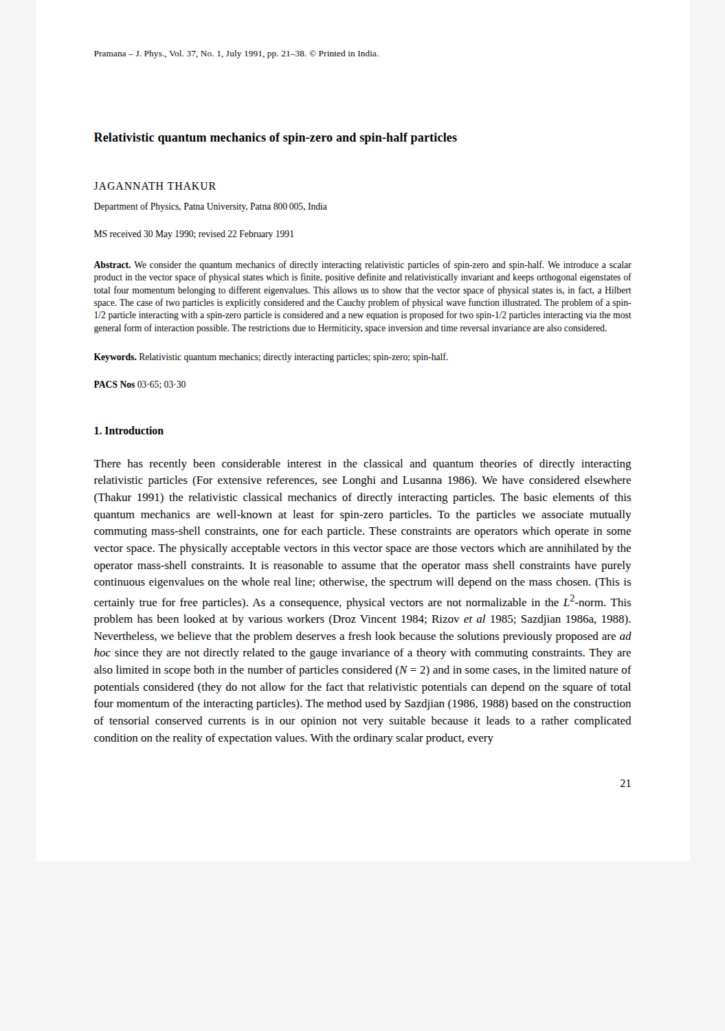Pramana – J. Phys., Vol. 37, No. 1, July 1991, pp. 21–38. © Printed in India.
Relativistic quantum mechanics of spin-zero and spin-half particles
JAGANNATH THAKUR
Department of Physics, Patna University, Patna 800 005, India
MS received 30 May 1990; revised 22 February 1991
Abstract. We consider the quantum mechanics of directly interacting relativistic particles of spin-zero and spin-half. We introduce a scalar product in the vector space of physical states which is finite, positive definite and relativistically invariant and keeps orthogonal eigenstates of total four momentum belonging to different eigenvalues. This allows us to show that the vector space of physical states is, in fact, a Hilbert space. The case of two particles is explicitly considered and the Cauchy problem of physical wave function illustrated. The problem of a spin-1/2 particle interacting with a spin-zero particle is considered and a new equation is proposed for two spin-1/2 particles interacting via the most general form of interaction possible. The restrictions due to Hermiticity, space inversion and time reversal invariance are also considered.
Keywords. Relativistic quantum mechanics; directly interacting particles; spin-zero; spin-half.
PACS Nos 03·65; 03·30
1. Introduction
There has recently been considerable interest in the classical and quantum theories of directly interacting relativistic particles (For extensive references, see Longhi and Lusanna 1986). We have considered elsewhere (Thakur 1991) the relativistic classical mechanics of directly interacting particles. The basic elements of this quantum mechanics are well-known at least for spin-zero particles. To the particles we associate mutually commuting mass-shell constraints, one for each particle. These constraints are operators which operate in some vector space. The physically acceptable vectors in this vector space are those vectors which are annihilated by the operator mass-shell constraints. It is reasonable to assume that the operator mass shell constraints have purely continuous eigenvalues on the whole real line; otherwise, the spectrum will depend on the mass chosen. (This is certainly true for free particles). As a consequence, physical vectors are not normalizable in the L2-norm. This problem has been looked at by various workers (Droz Vincent 1984; Rizov et al 1985; Sazdjian 1986a, 1988). Nevertheless, we believe that the problem deserves a fresh look because the solutions previously proposed are ad hoc since they are not directly related to the gauge invariance of a theory with commuting constraints. They are also limited in scope both in the number of particles considered (N = 2) and in some cases, in the limited nature of potentials considered (they do not allow for the fact that relativistic potentials can depend on the square of total four momentum of the interacting particles). The method used by Sazdjian (1986, 1988) based on the construction of tensorial conserved currents is in our opinion not very suitable because it leads to a rather complicated condition on the reality of expectation values. With the ordinary scalar product, every
21